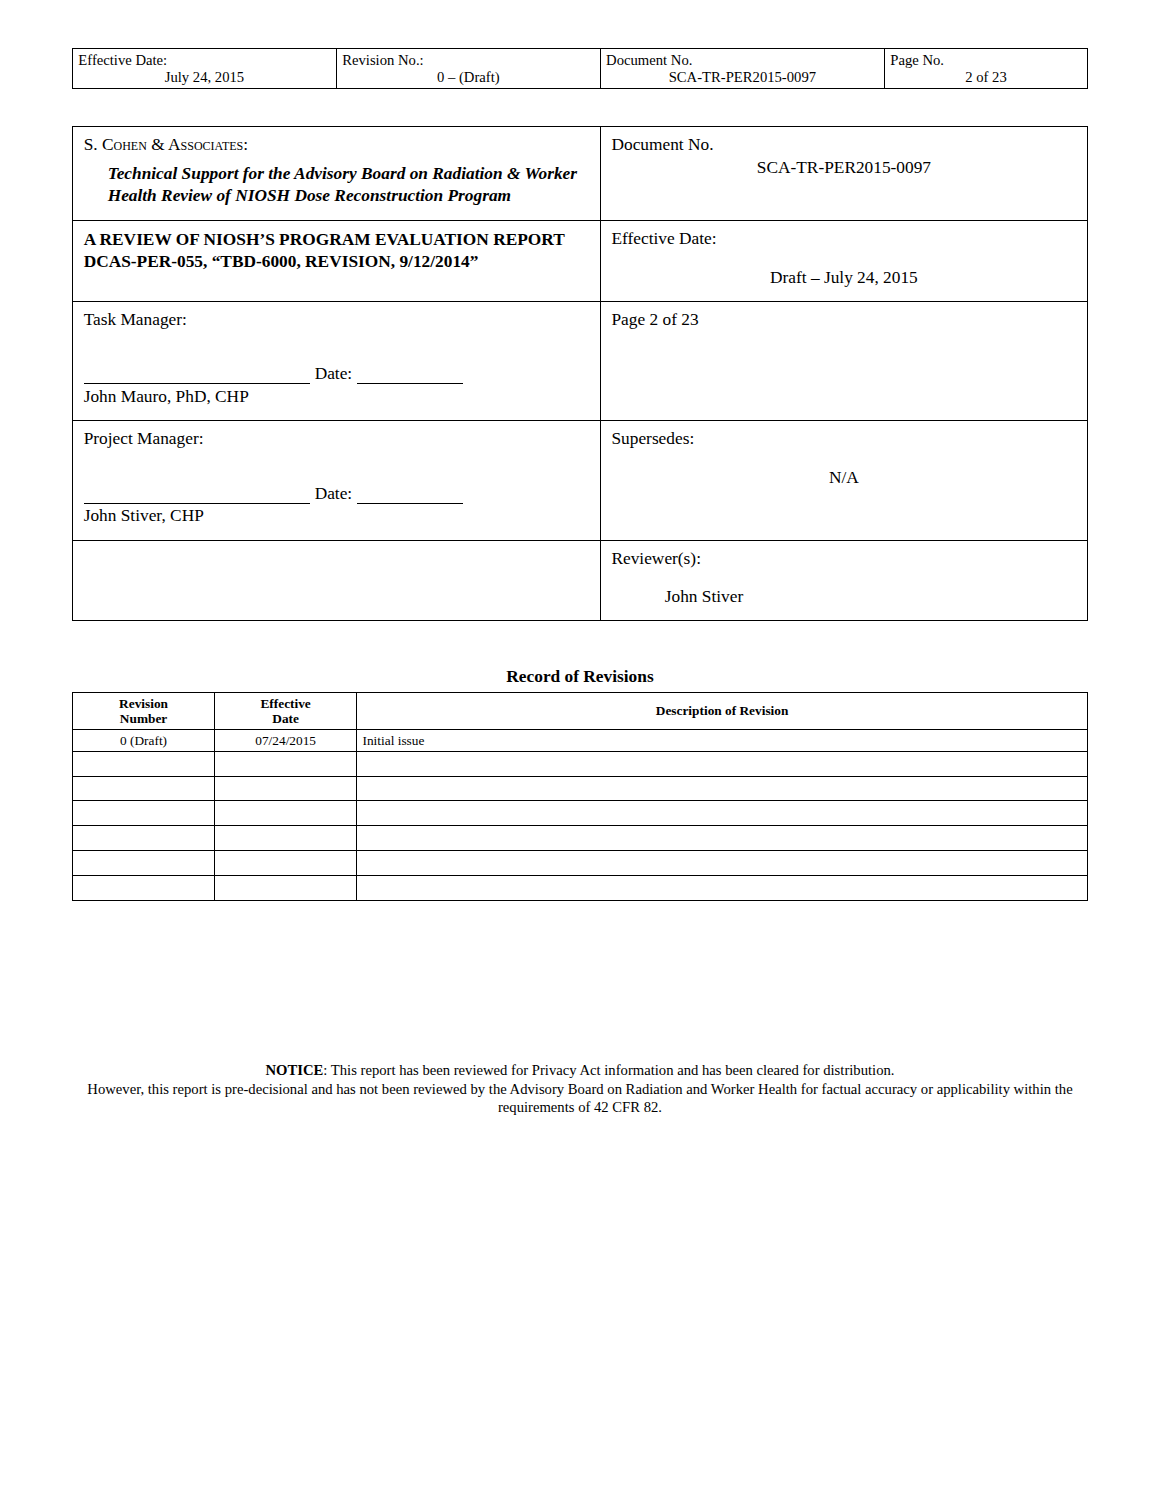| Effective Date: July 24, 2015 | Revision No.: 0 – (Draft) | Document No. SCA-TR-PER2015-0097 | Page No. 2 of 23 |
| S. Cohen & Associates: Technical Support for the Advisory Board on Radiation & Worker Health Review of NIOSH Dose Reconstruction Program | Document No. SCA-TR-PER2015-0097 |
| A REVIEW OF NIOSH’S PROGRAM EVALUATION REPORT DCAS-PER-055, “TBD-6000, REVISION, 9/12/2014” | Effective Date: Draft – July 24, 2015 |
| Task Manager: Date: John Mauro, PhD, CHP | Page 2 of 23 |
| Project Manager: Date: John Stiver, CHP | Supersedes: N/A |
| | Reviewer(s): John Stiver |
Record of Revisions
| Revision Number | Effective Date | Description of Revision |
| --- | --- | --- |
| 0 (Draft) | 07/24/2015 | Initial issue |
NOTICE: This report has been reviewed for Privacy Act information and has been cleared for distribution.
However, this report is pre-decisional and has not been reviewed by the Advisory Board on Radiation and Worker Health for factual accuracy or applicability within the requirements of 42 CFR 82.